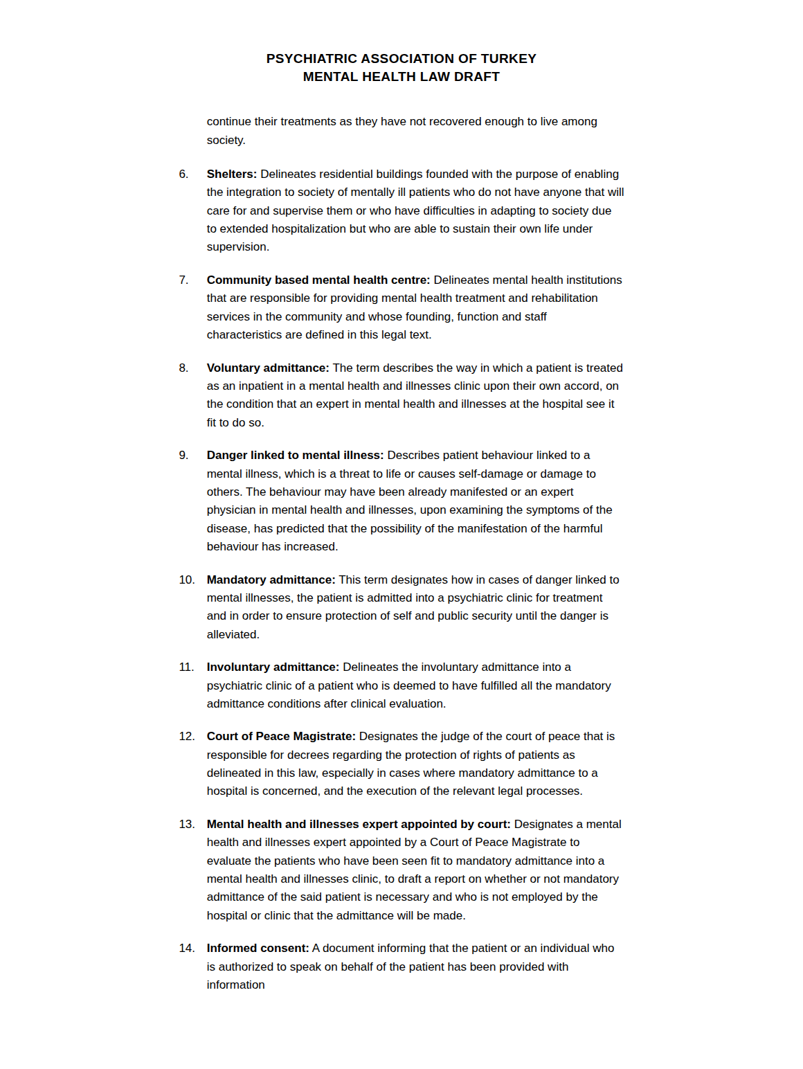PSYCHIATRIC ASSOCIATION OF TURKEY MENTAL HEALTH LAW DRAFT
continue their treatments as they have not recovered enough to live among society.
Shelters: Delineates residential buildings founded with the purpose of enabling the integration to society of mentally ill patients who do not have anyone that will care for and supervise them or who have difficulties in adapting to society due to extended hospitalization but who are able to sustain their own life under supervision.
Community based mental health centre: Delineates mental health institutions that are responsible for providing mental health treatment and rehabilitation services in the community and whose founding, function and staff characteristics are defined in this legal text.
Voluntary admittance: The term describes the way in which a patient is treated as an inpatient in a mental health and illnesses clinic upon their own accord, on the condition that an expert in mental health and illnesses at the hospital see it fit to do so.
Danger linked to mental illness: Describes patient behaviour linked to a mental illness, which is a threat to life or causes self-damage or damage to others. The behaviour may have been already manifested or an expert physician in mental health and illnesses, upon examining the symptoms of the disease, has predicted that the possibility of the manifestation of the harmful behaviour has increased.
Mandatory admittance: This term designates how in cases of danger linked to mental illnesses, the patient is admitted into a psychiatric clinic for treatment and in order to ensure protection of self and public security until the danger is alleviated.
Involuntary admittance: Delineates the involuntary admittance into a psychiatric clinic of a patient who is deemed to have fulfilled all the mandatory admittance conditions after clinical evaluation.
Court of Peace Magistrate: Designates the judge of the court of peace that is responsible for decrees regarding the protection of rights of patients as delineated in this law, especially in cases where mandatory admittance to a hospital is concerned, and the execution of the relevant legal processes.
Mental health and illnesses expert appointed by court: Designates a mental health and illnesses expert appointed by a Court of Peace Magistrate to evaluate the patients who have been seen fit to mandatory admittance into a mental health and illnesses clinic, to draft a report on whether or not mandatory admittance of the said patient is necessary and who is not employed by the hospital or clinic that the admittance will be made.
Informed consent: A document informing that the patient or an individual who is authorized to speak on behalf of the patient has been provided with information